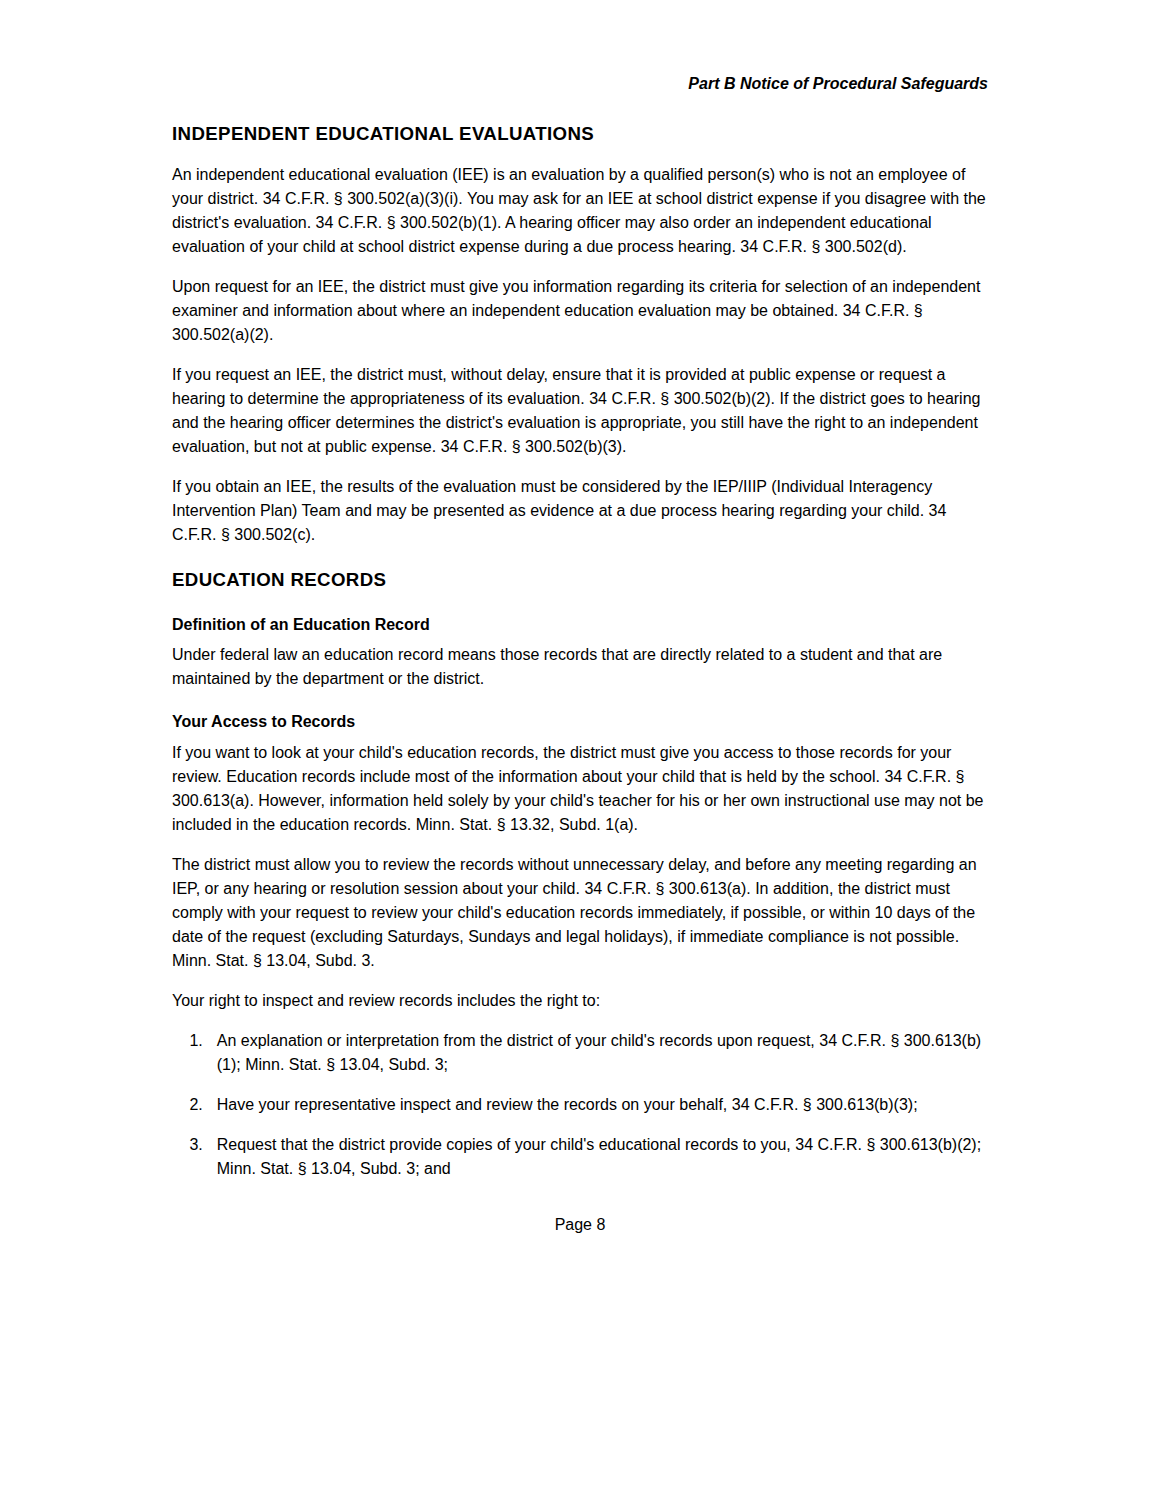Part B Notice of Procedural Safeguards
INDEPENDENT EDUCATIONAL EVALUATIONS
An independent educational evaluation (IEE) is an evaluation by a qualified person(s) who is not an employee of your district. 34 C.F.R. § 300.502(a)(3)(i). You may ask for an IEE at school district expense if you disagree with the district's evaluation. 34 C.F.R. § 300.502(b)(1). A hearing officer may also order an independent educational evaluation of your child at school district expense during a due process hearing. 34 C.F.R. § 300.502(d).
Upon request for an IEE, the district must give you information regarding its criteria for selection of an independent examiner and information about where an independent education evaluation may be obtained. 34 C.F.R. § 300.502(a)(2).
If you request an IEE, the district must, without delay, ensure that it is provided at public expense or request a hearing to determine the appropriateness of its evaluation. 34 C.F.R. § 300.502(b)(2). If the district goes to hearing and the hearing officer determines the district's evaluation is appropriate, you still have the right to an independent evaluation, but not at public expense. 34 C.F.R. § 300.502(b)(3).
If you obtain an IEE, the results of the evaluation must be considered by the IEP/IIIP (Individual Interagency Intervention Plan) Team and may be presented as evidence at a due process hearing regarding your child. 34 C.F.R. § 300.502(c).
EDUCATION RECORDS
Definition of an Education Record
Under federal law an education record means those records that are directly related to a student and that are maintained by the department or the district.
Your Access to Records
If you want to look at your child's education records, the district must give you access to those records for your review. Education records include most of the information about your child that is held by the school. 34 C.F.R. § 300.613(a). However, information held solely by your child's teacher for his or her own instructional use may not be included in the education records. Minn. Stat. § 13.32, Subd. 1(a).
The district must allow you to review the records without unnecessary delay, and before any meeting regarding an IEP, or any hearing or resolution session about your child. 34 C.F.R. § 300.613(a). In addition, the district must comply with your request to review your child's education records immediately, if possible, or within 10 days of the date of the request (excluding Saturdays, Sundays and legal holidays), if immediate compliance is not possible. Minn. Stat. § 13.04, Subd. 3.
Your right to inspect and review records includes the right to:
An explanation or interpretation from the district of your child's records upon request, 34 C.F.R. § 300.613(b)(1); Minn. Stat. § 13.04, Subd. 3;
Have your representative inspect and review the records on your behalf, 34 C.F.R. § 300.613(b)(3);
Request that the district provide copies of your child's educational records to you, 34 C.F.R. § 300.613(b)(2); Minn. Stat. § 13.04, Subd. 3; and
Page 8